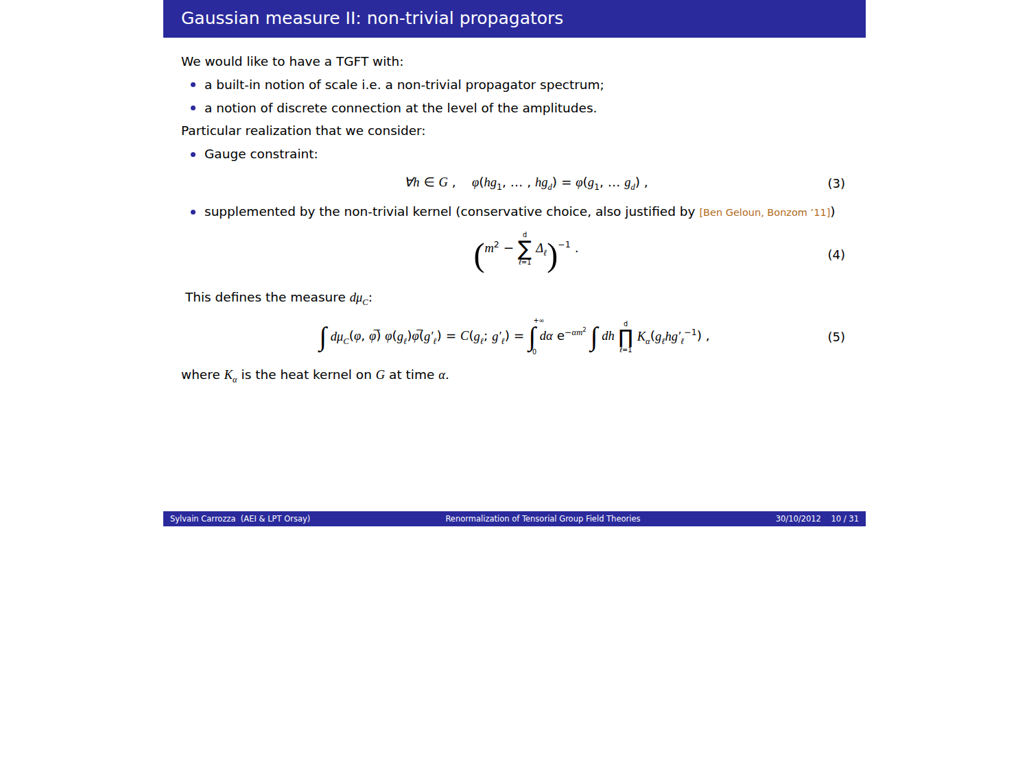Gaussian measure II: non-trivial propagators
We would like to have a TGFT with:
a built-in notion of scale i.e. a non-trivial propagator spectrum;
a notion of discrete connection at the level of the amplitudes.
Particular realization that we consider:
Gauge constraint:
∀h ∈ G , φ(hg1, … , hgd) = φ(g1, … gd) , (3)
supplemented by the non-trivial kernel (conservative choice, also justified by [Ben Geloun, Bonzom ’11])
(m2 − d∑ℓ=1 Δℓ)−1 . (4)
This defines the measure dμC:
∫ dμC(φ, φ̅) φ(gℓ)φ̅(g′ℓ) = C(gℓ; g′ℓ) = +∞∫0 dα e−αm2 ∫ dh d∏ℓ=1 Kα(gℓhg′ℓ−1) , (5)
where Kα is the heat kernel on G at time α.
Sylvain Carrozza (AEI & LPT Orsay)
Renormalization of Tensorial Group Field Theories
30/10/2012 10 / 31